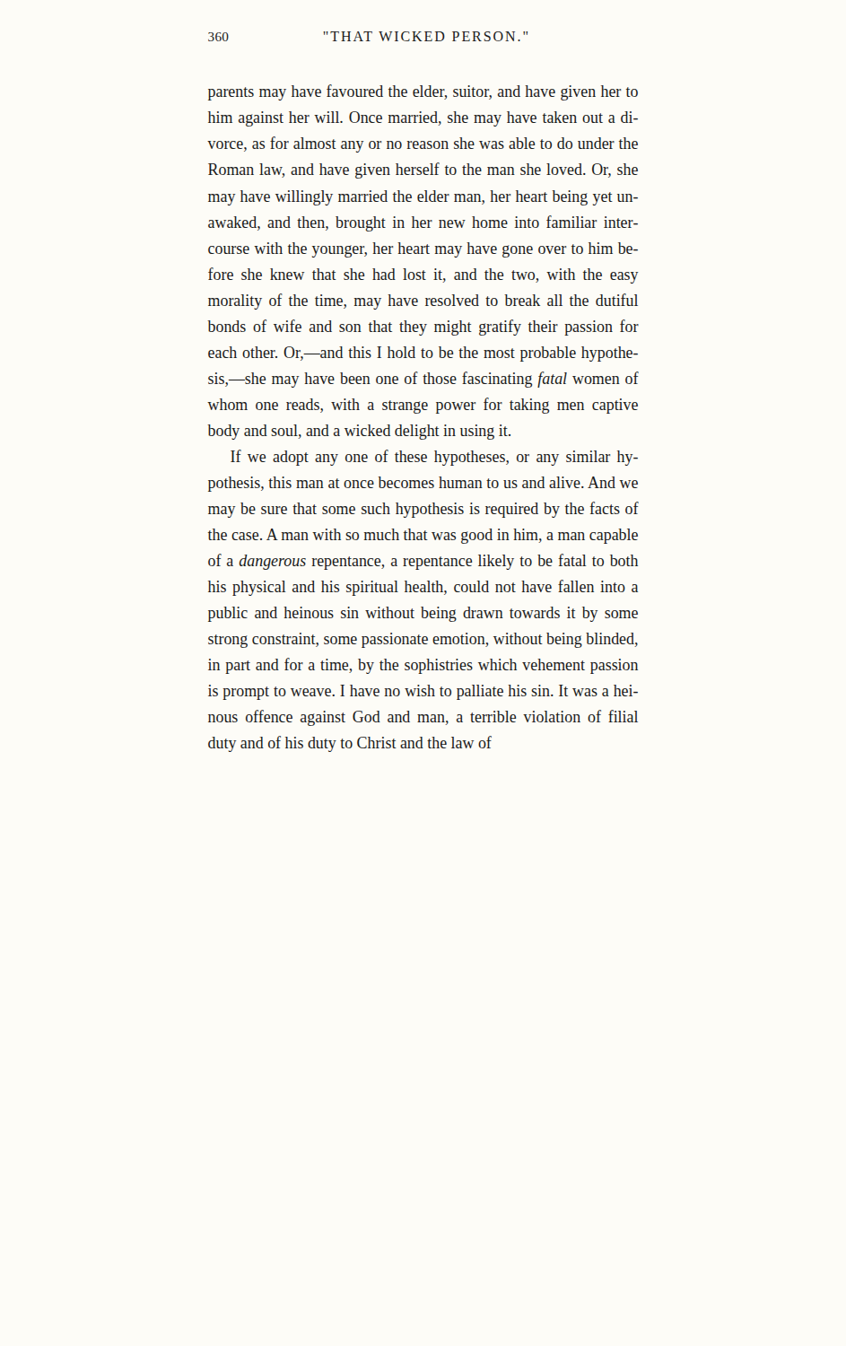360 "That Wicked Person."
parents may have favoured the elder, suitor, and have given her to him against her will. Once married, she may have taken out a divorce, as for almost any or no reason she was able to do under the Roman law, and have given herself to the man she loved. Or, she may have willingly married the elder man, her heart being yet unawaked, and then, brought in her new home into familiar intercourse with the younger, her heart may have gone over to him before she knew that she had lost it, and the two, with the easy morality of the time, may have resolved to break all the dutiful bonds of wife and son that they might gratify their passion for each other. Or,—and this I hold to be the most probable hypothesis,—she may have been one of those fascinating fatal women of whom one reads, with a strange power for taking men captive body and soul, and a wicked delight in using it.
If we adopt any one of these hypotheses, or any similar hypothesis, this man at once becomes human to us and alive. And we may be sure that some such hypothesis is required by the facts of the case. A man with so much that was good in him, a man capable of a dangerous repentance, a repentance likely to be fatal to both his physical and his spiritual health, could not have fallen into a public and heinous sin without being drawn towards it by some strong constraint, some passionate emotion, without being blinded, in part and for a time, by the sophistries which vehement passion is prompt to weave. I have no wish to palliate his sin. It was a heinous offence against God and man, a terrible violation of filial duty and of his duty to Christ and the law of